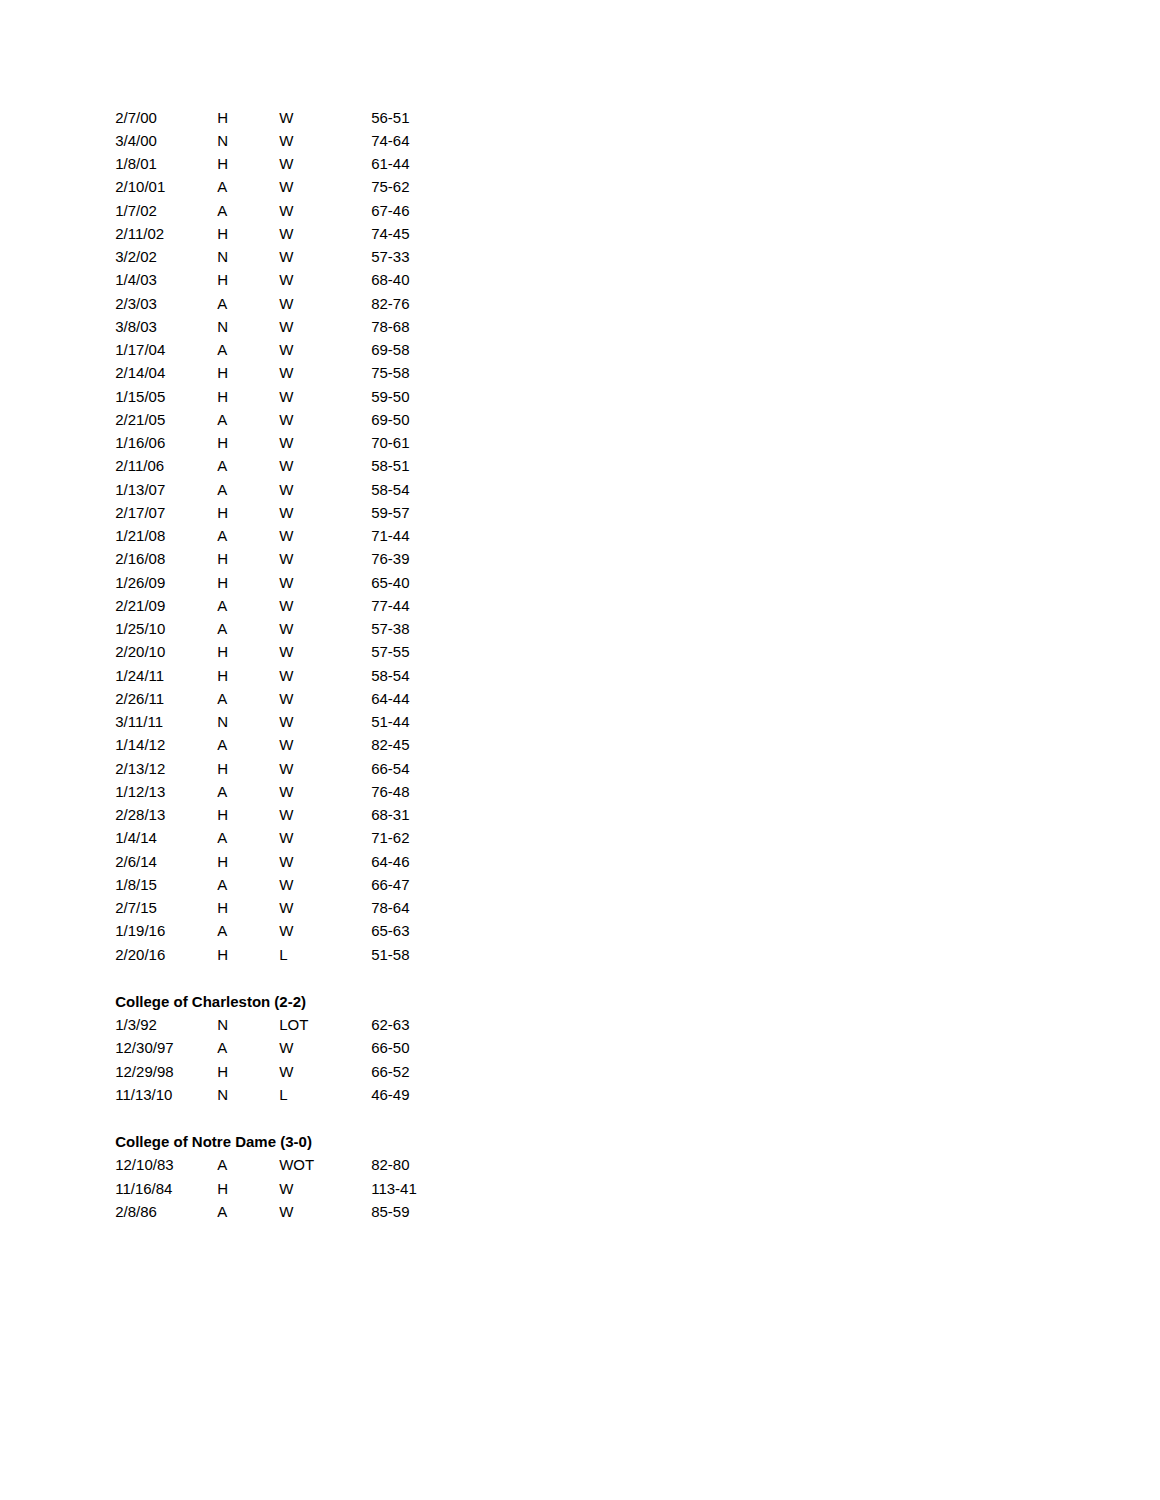| 2/7/00 | H | W | 56-51 |
| 3/4/00 | N | W | 74-64 |
| 1/8/01 | H | W | 61-44 |
| 2/10/01 | A | W | 75-62 |
| 1/7/02 | A | W | 67-46 |
| 2/11/02 | H | W | 74-45 |
| 3/2/02 | N | W | 57-33 |
| 1/4/03 | H | W | 68-40 |
| 2/3/03 | A | W | 82-76 |
| 3/8/03 | N | W | 78-68 |
| 1/17/04 | A | W | 69-58 |
| 2/14/04 | H | W | 75-58 |
| 1/15/05 | H | W | 59-50 |
| 2/21/05 | A | W | 69-50 |
| 1/16/06 | H | W | 70-61 |
| 2/11/06 | A | W | 58-51 |
| 1/13/07 | A | W | 58-54 |
| 2/17/07 | H | W | 59-57 |
| 1/21/08 | A | W | 71-44 |
| 2/16/08 | H | W | 76-39 |
| 1/26/09 | H | W | 65-40 |
| 2/21/09 | A | W | 77-44 |
| 1/25/10 | A | W | 57-38 |
| 2/20/10 | H | W | 57-55 |
| 1/24/11 | H | W | 58-54 |
| 2/26/11 | A | W | 64-44 |
| 3/11/11 | N | W | 51-44 |
| 1/14/12 | A | W | 82-45 |
| 2/13/12 | H | W | 66-54 |
| 1/12/13 | A | W | 76-48 |
| 2/28/13 | H | W | 68-31 |
| 1/4/14 | A | W | 71-62 |
| 2/6/14 | H | W | 64-46 |
| 1/8/15 | A | W | 66-47 |
| 2/7/15 | H | W | 78-64 |
| 1/19/16 | A | W | 65-63 |
| 2/20/16 | H | L | 51-58 |
College of Charleston (2-2)
| 1/3/92 | N | LOT | 62-63 |
| 12/30/97 | A | W | 66-50 |
| 12/29/98 | H | W | 66-52 |
| 11/13/10 | N | L | 46-49 |
College of Notre Dame (3-0)
| 12/10/83 | A | WOT | 82-80 |
| 11/16/84 | H | W | 113-41 |
| 2/8/86 | A | W | 85-59 |